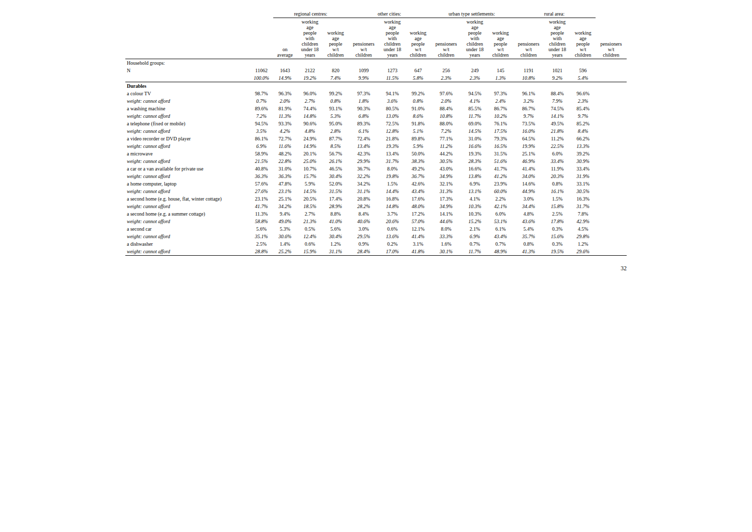| | | regional centres: | other cities: | urban type settlements: | rural area: |
| --- | --- | --- | --- | --- | --- |
| on average | working age people with children under 18 years | working age people w/t children | pensioners w/t children | working age people with children under 18 years | working age people w/t children | pensioners w/t children | working age people with children under 18 years | working age people w/t children | pensioners w/t children | working age people with children under 18 years | working age people w/t children | pensioners w/t children |
| Household groups: | | | | | | | | | | | | | |
| N | 11062 | 1643 | 2122 | 820 | 1099 | 1273 | 647 | 256 | 249 | 145 | 1191 | 1021 | 596 |
| | 100.0% | 14.9% | 19.2% | 7.4% | 9.9% | 11.5% | 5.8% | 2.3% | 2.3% | 1.3% | 10.8% | 9.2% | 5.4% |
| Durables |
| a colour TV | 98.7% | 96.3% | 96.0% | 99.2% | 97.3% | 94.1% | 99.2% | 97.6% | 94.5% | 97.3% | 96.1% | 88.4% | 96.6% |
| weight: cannot afford | 0.7% | 2.0% | 2.7% | 0.8% | 1.8% | 3.6% | 0.8% | 2.0% | 4.1% | 2.4% | 3.2% | 7.9% | 2.3% |
| a washing machine | 89.6% | 81.9% | 74.4% | 93.1% | 90.3% | 80.5% | 91.0% | 88.4% | 85.5% | 86.7% | 86.7% | 74.5% | 85.4% |
| weight: cannot afford | 7.2% | 11.3% | 14.8% | 5.3% | 6.8% | 13.0% | 8.6% | 10.8% | 11.7% | 10.2% | 9.7% | 14.1% | 9.7% |
| a telephone (fixed or mobile) | 94.5% | 93.3% | 90.6% | 95.0% | 89.3% | 72.5% | 91.8% | 88.0% | 69.0% | 76.1% | 73.5% | 49.5% | 85.2% |
| weight: cannot afford | 3.5% | 4.2% | 4.8% | 2.8% | 6.1% | 12.8% | 5.1% | 7.2% | 14.5% | 17.5% | 16.0% | 21.8% | 8.4% |
| a video recorder or DVD player | 86.1% | 72.7% | 24.9% | 87.7% | 72.4% | 21.8% | 89.8% | 77.1% | 31.0% | 79.3% | 64.5% | 11.2% | 66.2% |
| weight: cannot afford | 6.9% | 11.6% | 14.9% | 8.5% | 13.4% | 19.3% | 5.9% | 11.2% | 16.6% | 16.5% | 19.9% | 22.5% | 13.3% |
| a microwave | 58.9% | 48.2% | 20.1% | 56.7% | 42.3% | 13.4% | 50.0% | 44.2% | 19.3% | 31.5% | 25.1% | 6.0% | 39.2% |
| weight: cannot afford | 21.5% | 22.8% | 25.0% | 26.1% | 29.9% | 31.7% | 38.3% | 30.5% | 28.3% | 51.6% | 46.9% | 33.4% | 30.9% |
| a car or a van available for private use | 40.8% | 31.0% | 10.7% | 46.5% | 36.7% | 8.0% | 49.2% | 43.0% | 16.6% | 41.7% | 41.4% | 11.9% | 33.4% |
| weight: cannot afford | 36.3% | 36.3% | 15.7% | 30.4% | 32.2% | 19.8% | 36.7% | 34.9% | 13.8% | 41.2% | 34.0% | 20.3% | 31.9% |
| a home computer, laptop | 57.6% | 47.8% | 5.9% | 52.0% | 34.2% | 1.5% | 42.6% | 32.1% | 6.9% | 23.9% | 14.6% | 0.8% | 33.1% |
| weight: cannot afford | 27.6% | 23.1% | 14.5% | 31.5% | 31.1% | 14.4% | 43.4% | 31.3% | 13.1% | 60.0% | 44.9% | 16.1% | 30.5% |
| a second home (e.g. house, flat, winter cottage) | 23.1% | 25.1% | 20.5% | 17.4% | 20.8% | 16.8% | 17.6% | 17.3% | 4.1% | 2.2% | 3.0% | 1.5% | 16.3% |
| weight: cannot afford | 41.7% | 34.2% | 18.5% | 28.9% | 28.2% | 14.8% | 48.0% | 34.9% | 10.3% | 42.1% | 34.4% | 15.8% | 31.7% |
| a second home (e.g. a summer cottage) | 11.3% | 9.4% | 2.7% | 8.8% | 8.4% | 3.7% | 17.2% | 14.1% | 10.3% | 6.0% | 4.8% | 2.5% | 7.8% |
| weight: cannot afford | 58.8% | 49.0% | 21.3% | 41.0% | 40.6% | 20.6% | 57.0% | 44.6% | 15.2% | 53.1% | 43.6% | 17.8% | 42.9% |
| a second car | 5.6% | 5.3% | 0.5% | 5.6% | 3.0% | 0.6% | 12.1% | 8.0% | 2.1% | 6.1% | 5.4% | 0.3% | 4.5% |
| weight: cannot afford | 35.1% | 30.6% | 12.4% | 30.4% | 29.5% | 13.6% | 41.4% | 33.3% | 6.9% | 43.4% | 35.7% | 15.6% | 29.8% |
| a dishwasher | 2.5% | 1.4% | 0.6% | 1.2% | 0.9% | 0.2% | 3.1% | 1.6% | 0.7% | 0.7% | 0.8% | 0.3% | 1.2% |
| weight: cannot afford | 28.8% | 25.2% | 15.9% | 31.1% | 28.4% | 17.0% | 41.8% | 30.1% | 11.7% | 48.9% | 41.3% | 19.5% | 29.6% |
32